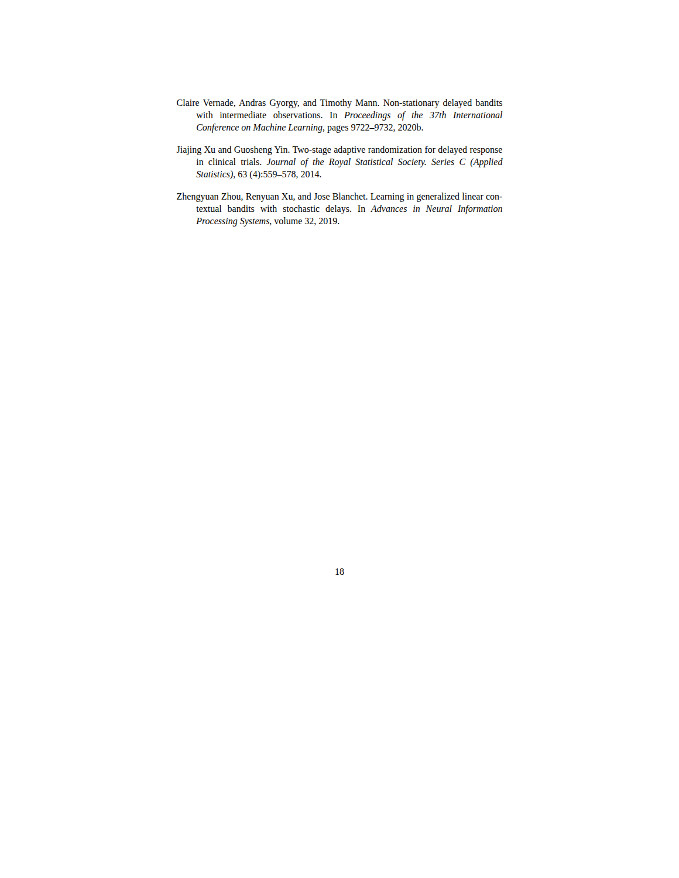Claire Vernade, Andras Gyorgy, and Timothy Mann. Non-stationary delayed bandits with intermediate observations. In Proceedings of the 37th International Conference on Machine Learning, pages 9722–9732, 2020b.
Jiajing Xu and Guosheng Yin. Two-stage adaptive randomization for delayed response in clinical trials. Journal of the Royal Statistical Society. Series C (Applied Statistics), 63 (4):559–578, 2014.
Zhengyuan Zhou, Renyuan Xu, and Jose Blanchet. Learning in generalized linear contextual bandits with stochastic delays. In Advances in Neural Information Processing Systems, volume 32, 2019.
18